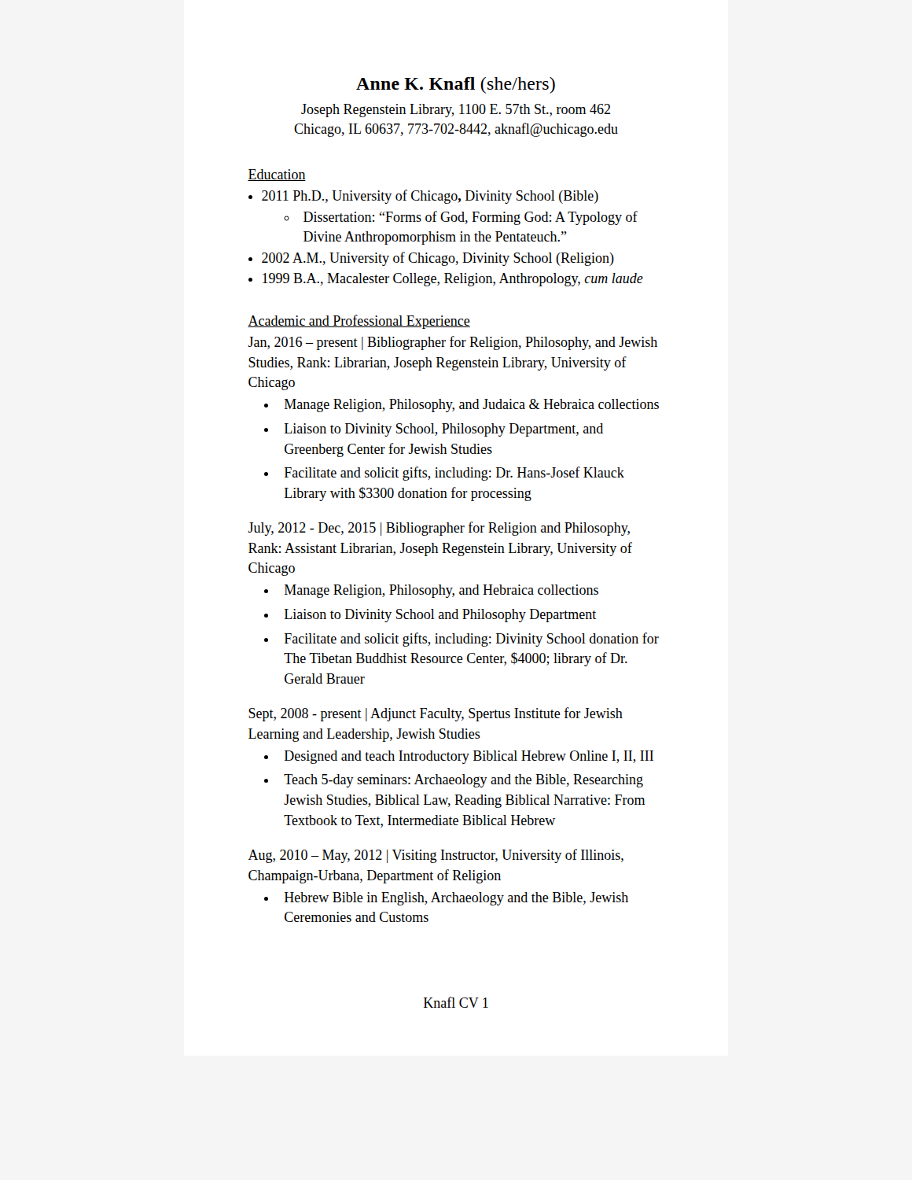Anne K. Knafl (she/hers)
Joseph Regenstein Library, 1100 E. 57th St., room 462
Chicago, IL 60637, 773-702-8442, aknafl@uchicago.edu
Education
2011 Ph.D., University of Chicago, Divinity School (Bible)
Dissertation: “Forms of God, Forming God: A Typology of Divine Anthropomorphism in the Pentateuch.”
2002 A.M., University of Chicago, Divinity School (Religion)
1999 B.A., Macalester College, Religion, Anthropology, cum laude
Academic and Professional Experience
Jan, 2016 – present | Bibliographer for Religion, Philosophy, and Jewish Studies, Rank: Librarian, Joseph Regenstein Library, University of Chicago
Manage Religion, Philosophy, and Judaica & Hebraica collections
Liaison to Divinity School, Philosophy Department, and Greenberg Center for Jewish Studies
Facilitate and solicit gifts, including: Dr. Hans-Josef Klauck Library with $3300 donation for processing
July, 2012 - Dec, 2015 | Bibliographer for Religion and Philosophy, Rank: Assistant Librarian, Joseph Regenstein Library, University of Chicago
Manage Religion, Philosophy, and Hebraica collections
Liaison to Divinity School and Philosophy Department
Facilitate and solicit gifts, including: Divinity School donation for The Tibetan Buddhist Resource Center, $4000; library of Dr. Gerald Brauer
Sept, 2008 - present | Adjunct Faculty, Spertus Institute for Jewish Learning and Leadership, Jewish Studies
Designed and teach Introductory Biblical Hebrew Online I, II, III
Teach 5-day seminars: Archaeology and the Bible, Researching Jewish Studies, Biblical Law, Reading Biblical Narrative: From Textbook to Text, Intermediate Biblical Hebrew
Aug, 2010 – May, 2012 | Visiting Instructor, University of Illinois, Champaign-Urbana, Department of Religion
Hebrew Bible in English, Archaeology and the Bible, Jewish Ceremonies and Customs
Knafl CV 1